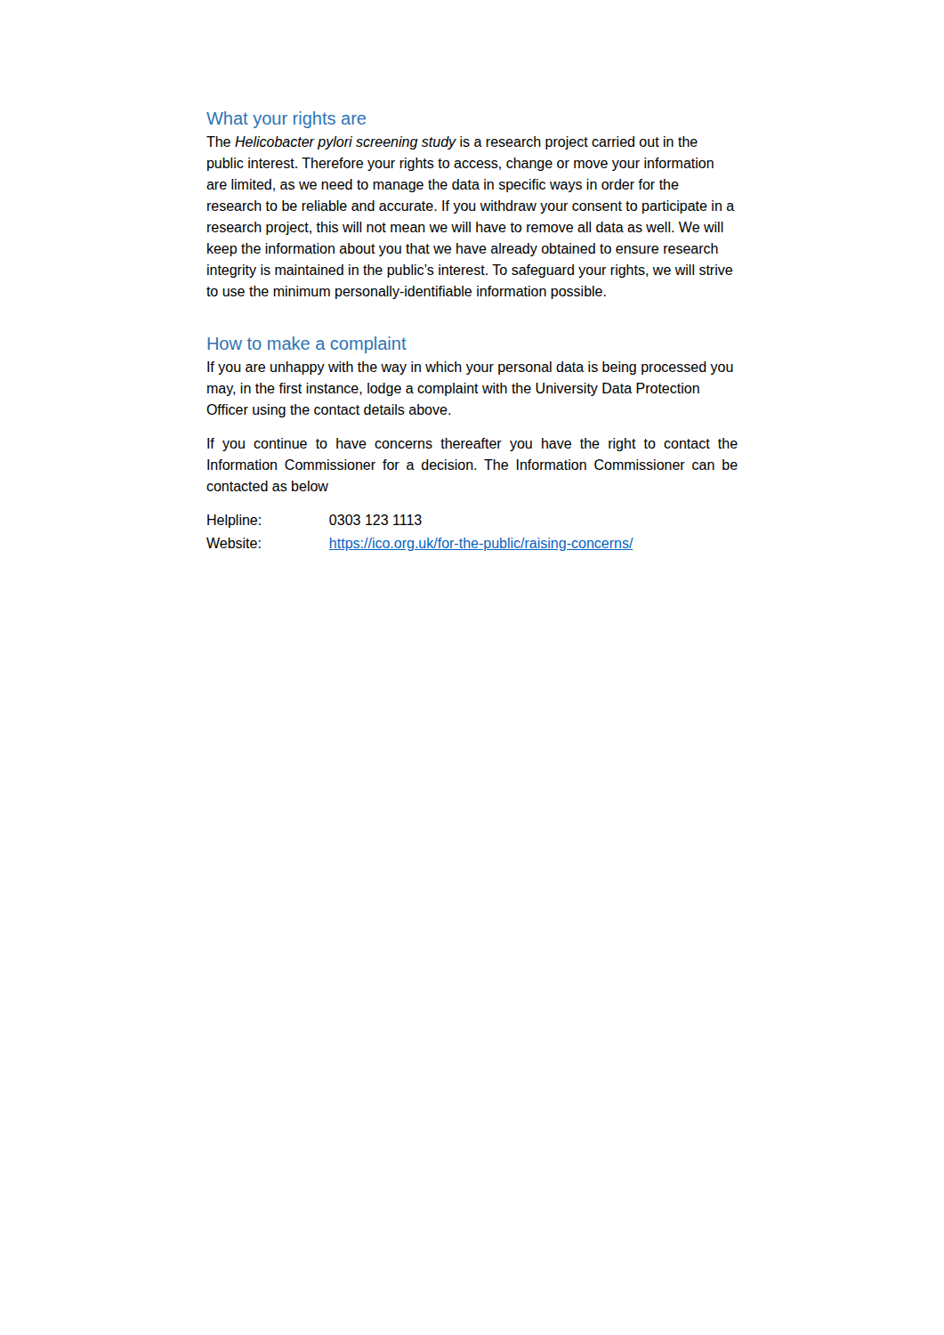What your rights are
The Helicobacter pylori screening study is a research project carried out in the public interest. Therefore your rights to access, change or move your information are limited, as we need to manage the data in specific ways in order for the research to be reliable and accurate. If you withdraw your consent to participate in a research project, this will not mean we will have to remove all data as well. We will keep the information about you that we have already obtained to ensure research integrity is maintained in the public’s interest. To safeguard your rights, we will strive to use the minimum personally-identifiable information possible.
How to make a complaint
If you are unhappy with the way in which your personal data is being processed you may, in the first instance, lodge a complaint with the University Data Protection Officer using the contact details above.
If you continue to have concerns thereafter you have the right to contact the Information Commissioner for a decision. The Information Commissioner can be contacted as below
| Helpline: | 0303 123 1113 |
| Website: | https://ico.org.uk/for-the-public/raising-concerns/ |